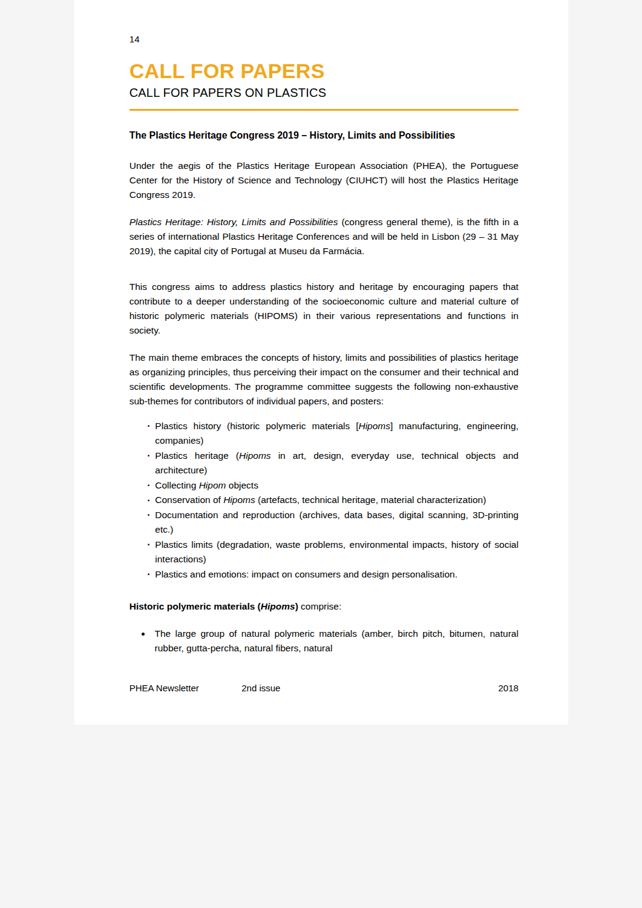14
Call for papers
Call for papers on plastics
The Plastics Heritage Congress 2019 – History, Limits and Possibilities
Under the aegis of the Plastics Heritage European Association (PHEA), the Portuguese Center for the History of Science and Technology (CIUHCT) will host the Plastics Heritage Congress 2019.
Plastics Heritage: History, Limits and Possibilities (congress general theme), is the fifth in a series of international Plastics Heritage Conferences and will be held in Lisbon (29 – 31 May 2019), the capital city of Portugal at Museu da Farmácia.
This congress aims to address plastics history and heritage by encouraging papers that contribute to a deeper understanding of the socioeconomic culture and material culture of historic polymeric materials (HIPOMS) in their various representations and functions in society.
The main theme embraces the concepts of history, limits and possibilities of plastics heritage as organizing principles, thus perceiving their impact on the consumer and their technical and scientific developments. The programme committee suggests the following non-exhaustive sub-themes for contributors of individual papers, and posters:
Plastics history (historic polymeric materials [Hipoms] manufacturing, engineering, companies)
Plastics heritage (Hipoms in art, design, everyday use, technical objects and architecture)
Collecting Hipom objects
Conservation of Hipoms (artefacts, technical heritage, material characterization)
Documentation and reproduction (archives, data bases, digital scanning, 3D-printing etc.)
Plastics limits (degradation, waste problems, environmental impacts, history of social interactions)
Plastics and emotions: impact on consumers and design personalisation.
Historic polymeric materials (Hipoms) comprise:
The large group of natural polymeric materials (amber, birch pitch, bitumen, natural rubber, gutta-percha, natural fibers, natural
PHEA Newsletter 2nd issue 2018